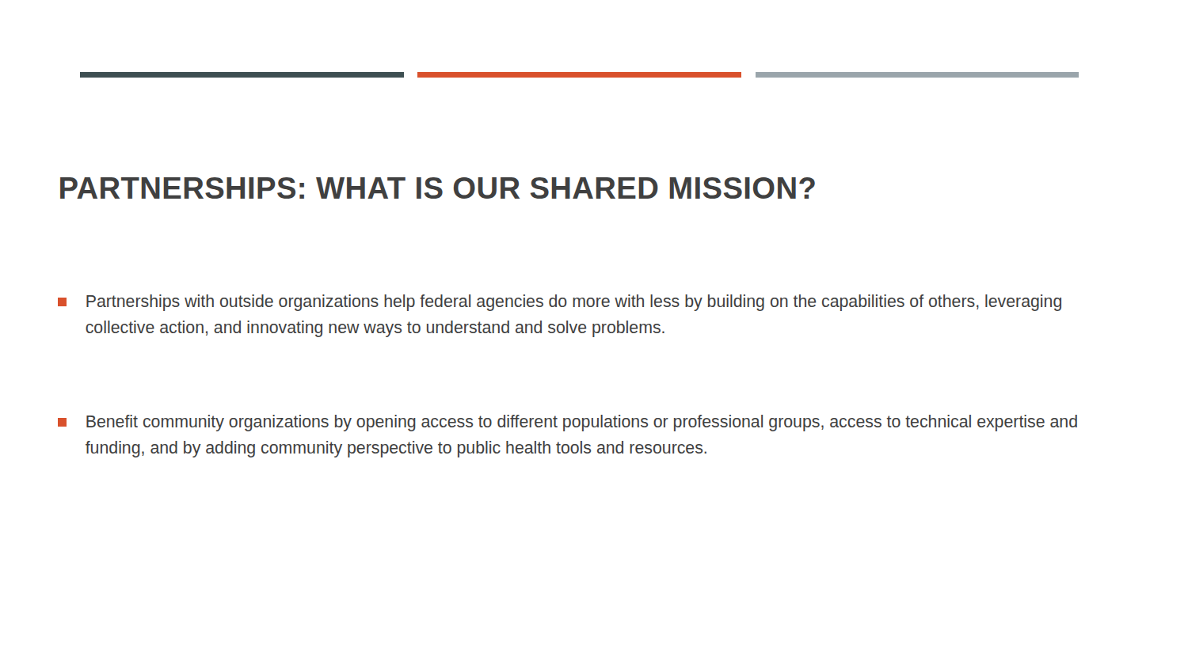PARTNERSHIPS: WHAT IS OUR SHARED MISSION?
Partnerships with outside organizations help federal agencies do more with less by building on the capabilities of others, leveraging collective action, and innovating new ways to understand and solve problems.
Benefit community organizations by opening access to different populations or professional groups, access to technical expertise and funding, and by adding community perspective to public health tools and resources.